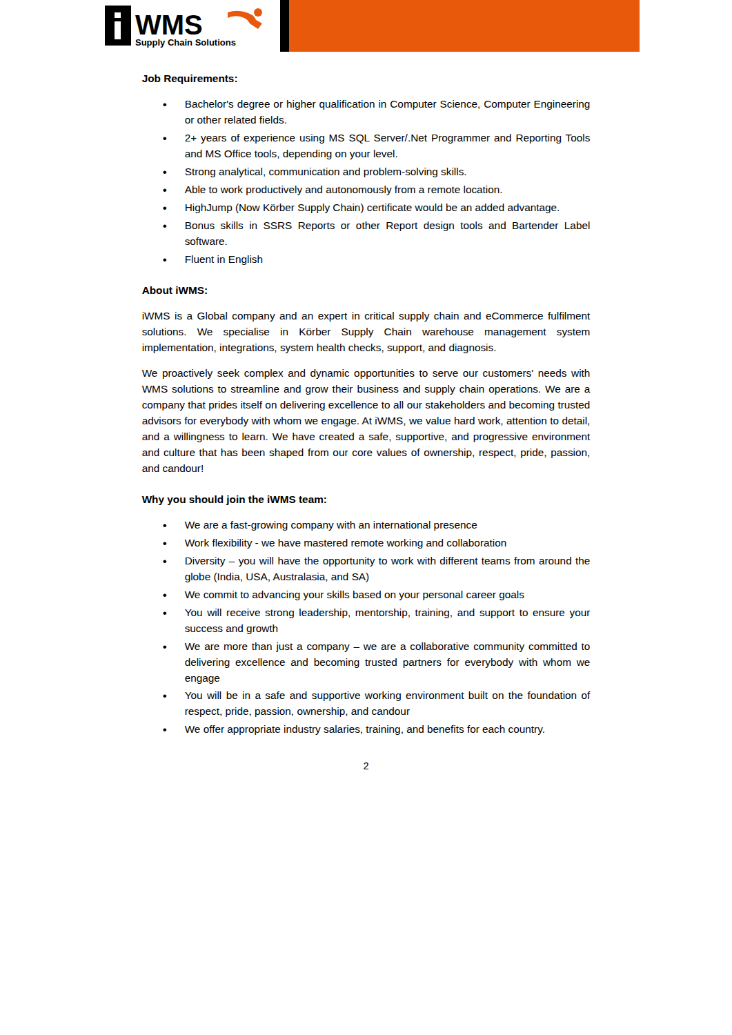WMS Supply Chain Solutions
Job Requirements:
Bachelor's degree or higher qualification in Computer Science, Computer Engineering or other related fields.
2+ years of experience using MS SQL Server/.Net Programmer and Reporting Tools and MS Office tools, depending on your level.
Strong analytical, communication and problem-solving skills.
Able to work productively and autonomously from a remote location.
HighJump (Now Körber Supply Chain) certificate would be an added advantage.
Bonus skills in SSRS Reports or other Report design tools and Bartender Label software.
Fluent in English
About iWMS:
iWMS is a Global company and an expert in critical supply chain and eCommerce fulfilment solutions. We specialise in Körber Supply Chain warehouse management system implementation, integrations, system health checks, support, and diagnosis.
We proactively seek complex and dynamic opportunities to serve our customers' needs with WMS solutions to streamline and grow their business and supply chain operations. We are a company that prides itself on delivering excellence to all our stakeholders and becoming trusted advisors for everybody with whom we engage. At iWMS, we value hard work, attention to detail, and a willingness to learn. We have created a safe, supportive, and progressive environment and culture that has been shaped from our core values of ownership, respect, pride, passion, and candour!
Why you should join the iWMS team:
We are a fast-growing company with an international presence
Work flexibility - we have mastered remote working and collaboration
Diversity – you will have the opportunity to work with different teams from around the globe (India, USA, Australasia, and SA)
We commit to advancing your skills based on your personal career goals
You will receive strong leadership, mentorship, training, and support to ensure your success and growth
We are more than just a company – we are a collaborative community committed to delivering excellence and becoming trusted partners for everybody with whom we engage
You will be in a safe and supportive working environment built on the foundation of respect, pride, passion, ownership, and candour
We offer appropriate industry salaries, training, and benefits for each country.
2